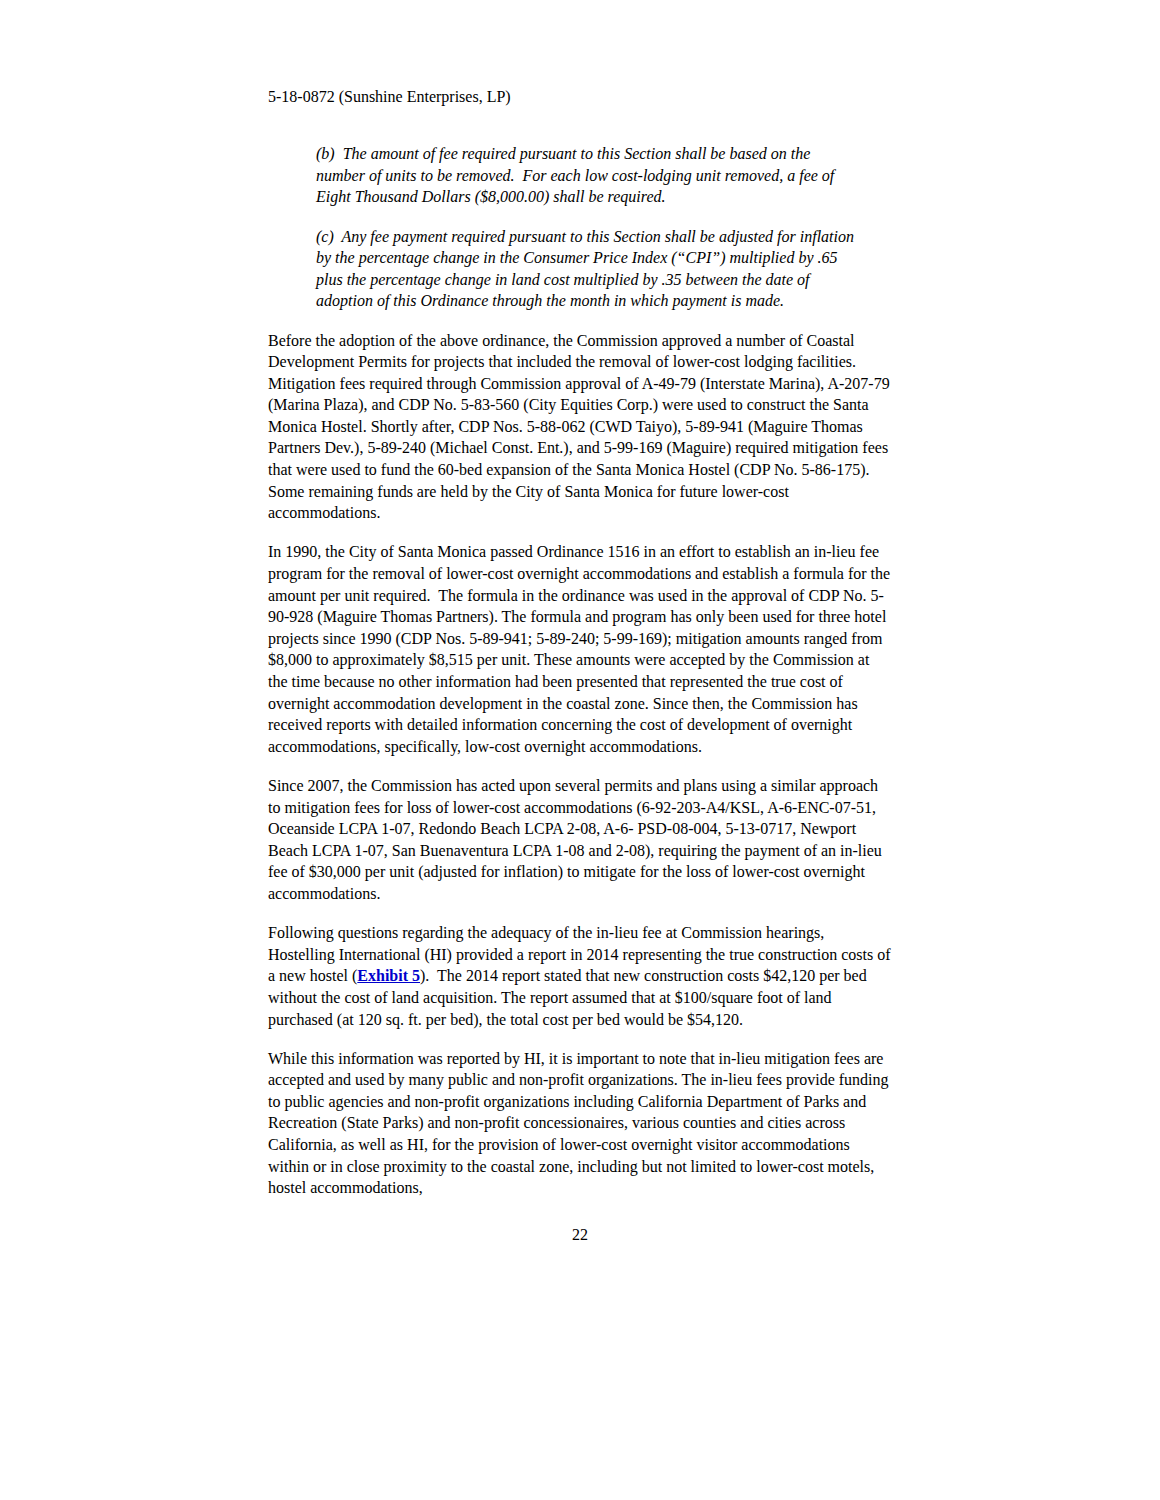5-18-0872 (Sunshine Enterprises, LP)
(b) The amount of fee required pursuant to this Section shall be based on the number of units to be removed. For each low cost-lodging unit removed, a fee of Eight Thousand Dollars ($8,000.00) shall be required.
(c) Any fee payment required pursuant to this Section shall be adjusted for inflation by the percentage change in the Consumer Price Index (“CPI”) multiplied by .65 plus the percentage change in land cost multiplied by .35 between the date of adoption of this Ordinance through the month in which payment is made.
Before the adoption of the above ordinance, the Commission approved a number of Coastal Development Permits for projects that included the removal of lower-cost lodging facilities. Mitigation fees required through Commission approval of A-49-79 (Interstate Marina), A-207-79 (Marina Plaza), and CDP No. 5-83-560 (City Equities Corp.) were used to construct the Santa Monica Hostel. Shortly after, CDP Nos. 5-88-062 (CWD Taiyo), 5-89-941 (Maguire Thomas Partners Dev.), 5-89-240 (Michael Const. Ent.), and 5-99-169 (Maguire) required mitigation fees that were used to fund the 60-bed expansion of the Santa Monica Hostel (CDP No. 5-86-175). Some remaining funds are held by the City of Santa Monica for future lower-cost accommodations.
In 1990, the City of Santa Monica passed Ordinance 1516 in an effort to establish an in-lieu fee program for the removal of lower-cost overnight accommodations and establish a formula for the amount per unit required. The formula in the ordinance was used in the approval of CDP No. 5-90-928 (Maguire Thomas Partners). The formula and program has only been used for three hotel projects since 1990 (CDP Nos. 5-89-941; 5-89-240; 5-99-169); mitigation amounts ranged from $8,000 to approximately $8,515 per unit. These amounts were accepted by the Commission at the time because no other information had been presented that represented the true cost of overnight accommodation development in the coastal zone. Since then, the Commission has received reports with detailed information concerning the cost of development of overnight accommodations, specifically, low-cost overnight accommodations.
Since 2007, the Commission has acted upon several permits and plans using a similar approach to mitigation fees for loss of lower-cost accommodations (6-92-203-A4/KSL, A-6-ENC-07-51, Oceanside LCPA 1-07, Redondo Beach LCPA 2-08, A-6- PSD-08-004, 5-13-0717, Newport Beach LCPA 1-07, San Buenaventura LCPA 1-08 and 2-08), requiring the payment of an in-lieu fee of $30,000 per unit (adjusted for inflation) to mitigate for the loss of lower-cost overnight accommodations.
Following questions regarding the adequacy of the in-lieu fee at Commission hearings, Hostelling International (HI) provided a report in 2014 representing the true construction costs of a new hostel (Exhibit 5). The 2014 report stated that new construction costs $42,120 per bed without the cost of land acquisition. The report assumed that at $100/square foot of land purchased (at 120 sq. ft. per bed), the total cost per bed would be $54,120.
While this information was reported by HI, it is important to note that in-lieu mitigation fees are accepted and used by many public and non-profit organizations. The in-lieu fees provide funding to public agencies and non-profit organizations including California Department of Parks and Recreation (State Parks) and non-profit concessionaires, various counties and cities across California, as well as HI, for the provision of lower-cost overnight visitor accommodations within or in close proximity to the coastal zone, including but not limited to lower-cost motels, hostel accommodations,
22